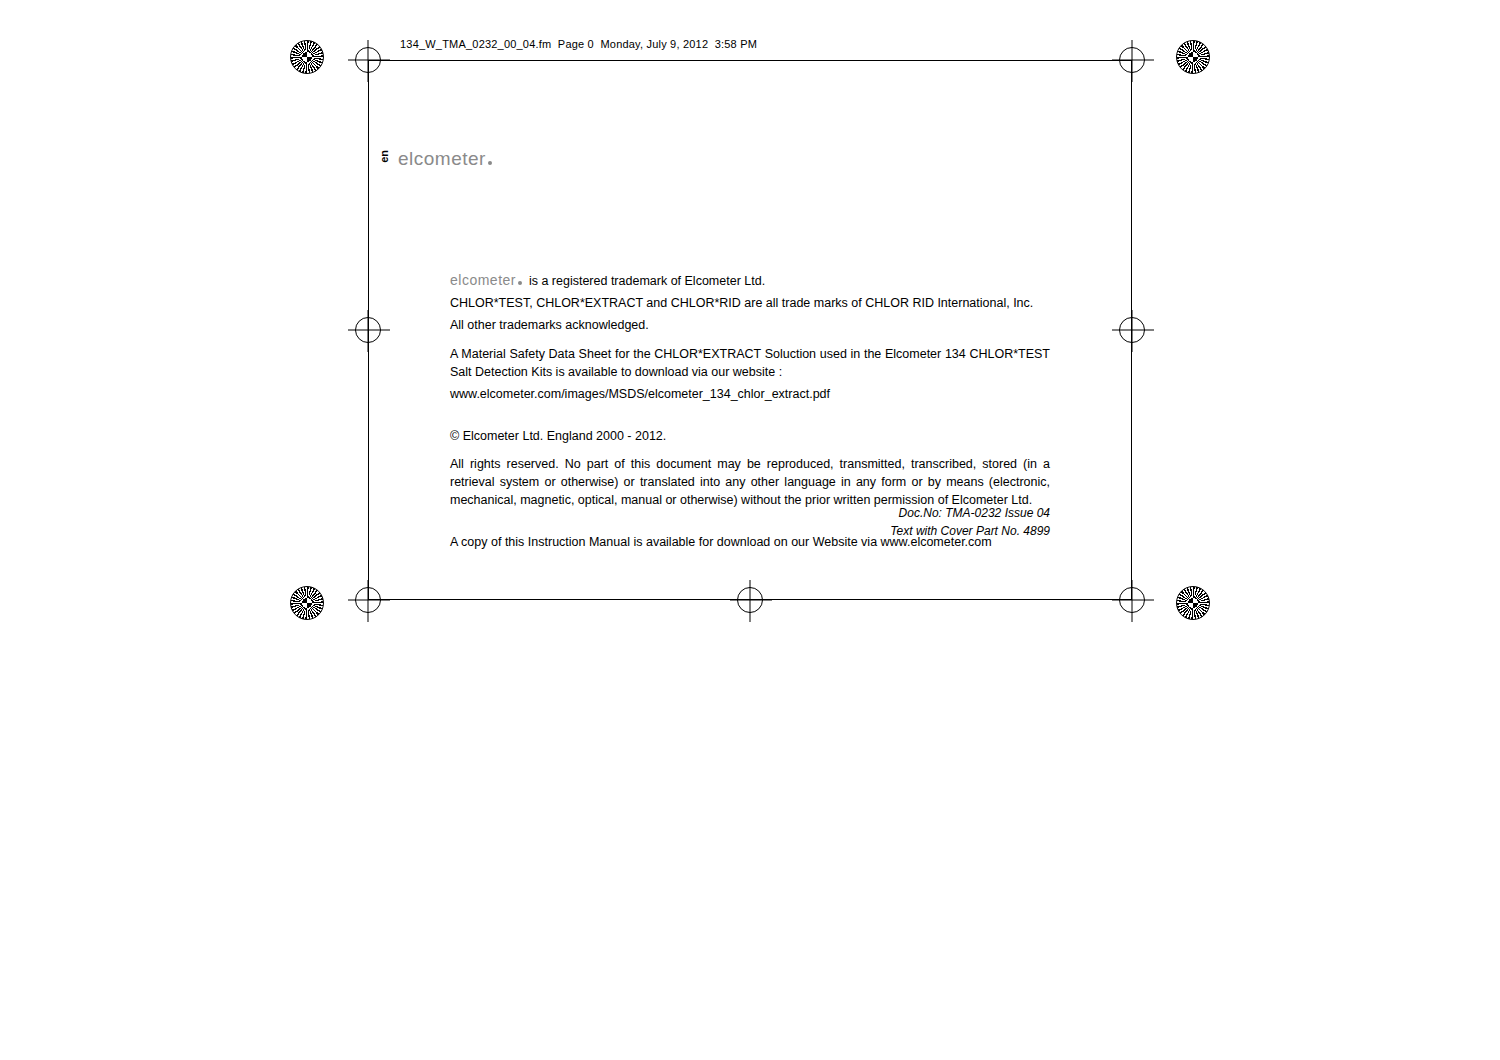134_W_TMA_0232_00_04.fm Page 0 Monday, July 9, 2012 3:58 PM
en
elcometer
elcometer is a registered trademark of Elcometer Ltd.
CHLOR*TEST, CHLOR*EXTRACT and CHLOR*RID are all trade marks of CHLOR RID International, Inc.
All other trademarks acknowledged.
A Material Safety Data Sheet for the CHLOR*EXTRACT Soluction used in the Elcometer 134 CHLOR*TEST Salt Detection Kits is available to download via our website :
www.elcometer.com/images/MSDS/elcometer_134_chlor_extract.pdf
© Elcometer Ltd. England 2000 - 2012.
All rights reserved. No part of this document may be reproduced, transmitted, transcribed, stored (in a retrieval system or otherwise) or translated into any other language in any form or by means (electronic, mechanical, magnetic, optical, manual or otherwise) without the prior written permission of Elcometer Ltd.
A copy of this Instruction Manual is available for download on our Website via www.elcometer.com
Doc.No: TMA-0232 Issue 04
Text with Cover Part No. 4899